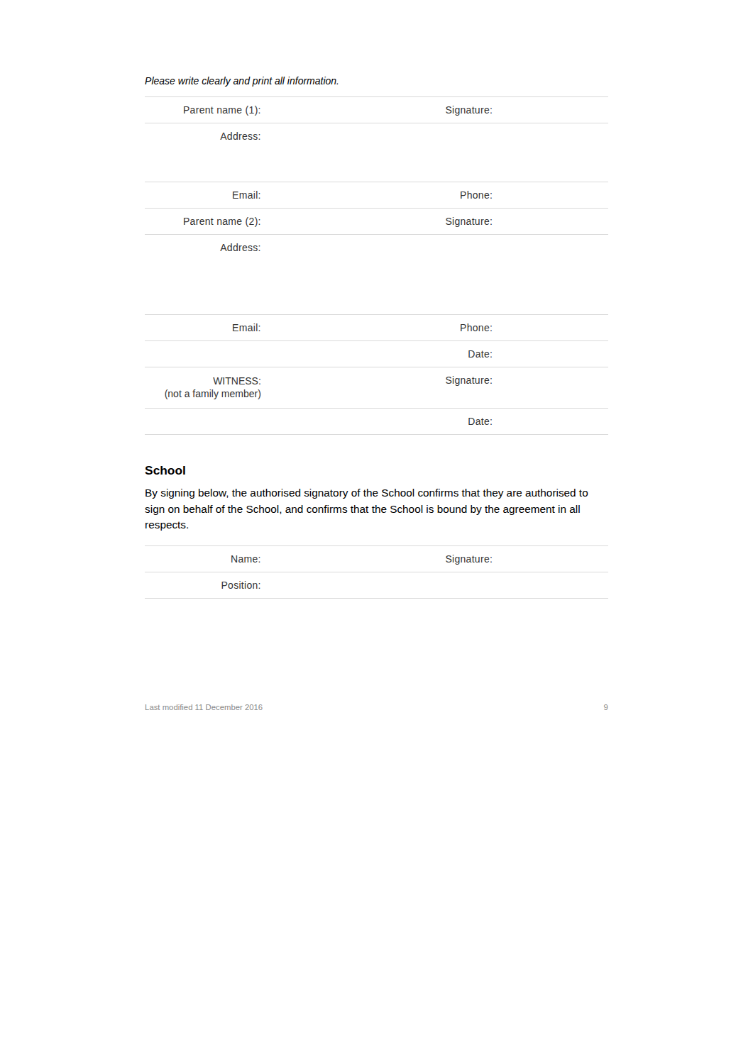Please write clearly and print all information.
| Parent name (1): | | Signature: | |
| Address: | | | |
| Email: | | Phone: | |
| Parent name (2): | | Signature: | |
| Address: | | | |
| Email: | | Phone: | |
| | | Date: | |
| WITNESS: (not a family member) | | Signature: | |
| | | Date: | |
School
By signing below, the authorised signatory of the School confirms that they are authorised to sign on behalf of the School, and confirms that the School is bound by the agreement in all respects.
| Name: | | Signature: | |
| Position: | | | |
Last modified 11 December 2016 9